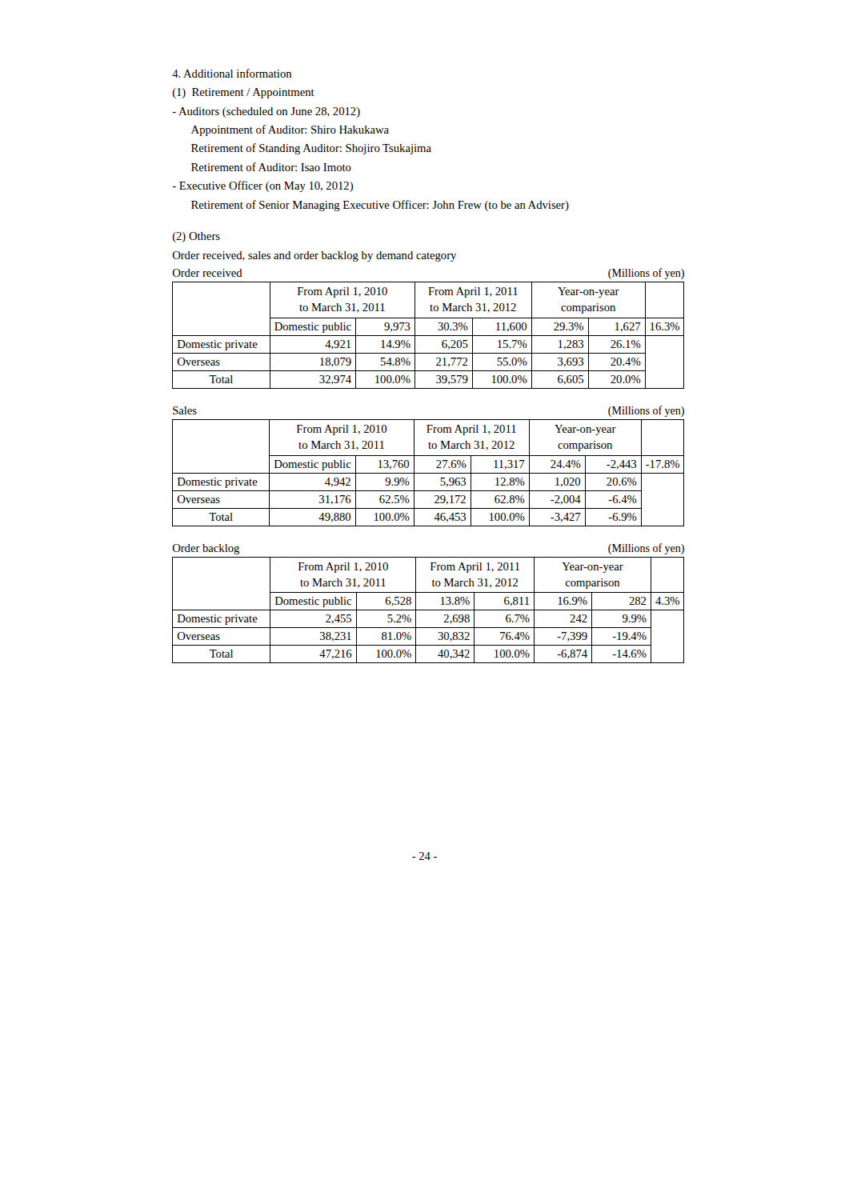4. Additional information
(1) Retirement / Appointment
- Auditors (scheduled on June 28, 2012)
Appointment of Auditor: Shiro Hakukawa
Retirement of Standing Auditor: Shojiro Tsukajima
Retirement of Auditor: Isao Imoto
- Executive Officer (on May 10, 2012)
Retirement of Senior Managing Executive Officer: John Frew (to be an Adviser)
(2) Others
Order received, sales and order backlog by demand category
Order received (Millions of yen)
| | From April 1, 2010 to March 31, 2011 | From April 1, 2011 to March 31, 2012 | Year-on-year comparison |
| --- | --- | --- | --- |
| Domestic public | 9,973 | 30.3% | 11,600 | 29.3% | 1,627 | 16.3% |
| Domestic private | 4,921 | 14.9% | 6,205 | 15.7% | 1,283 | 26.1% |
| Overseas | 18,079 | 54.8% | 21,772 | 55.0% | 3,693 | 20.4% |
| Total | 32,974 | 100.0% | 39,579 | 100.0% | 6,605 | 20.0% |
Sales (Millions of yen)
| | From April 1, 2010 to March 31, 2011 | From April 1, 2011 to March 31, 2012 | Year-on-year comparison |
| --- | --- | --- | --- |
| Domestic public | 13,760 | 27.6% | 11,317 | 24.4% | -2,443 | -17.8% |
| Domestic private | 4,942 | 9.9% | 5,963 | 12.8% | 1,020 | 20.6% |
| Overseas | 31,176 | 62.5% | 29,172 | 62.8% | -2,004 | -6.4% |
| Total | 49,880 | 100.0% | 46,453 | 100.0% | -3,427 | -6.9% |
Order backlog (Millions of yen)
| | From April 1, 2010 to March 31, 2011 | From April 1, 2011 to March 31, 2012 | Year-on-year comparison |
| --- | --- | --- | --- |
| Domestic public | 6,528 | 13.8% | 6,811 | 16.9% | 282 | 4.3% |
| Domestic private | 2,455 | 5.2% | 2,698 | 6.7% | 242 | 9.9% |
| Overseas | 38,231 | 81.0% | 30,832 | 76.4% | -7,399 | -19.4% |
| Total | 47,216 | 100.0% | 40,342 | 100.0% | -6,874 | -14.6% |
- 24 -